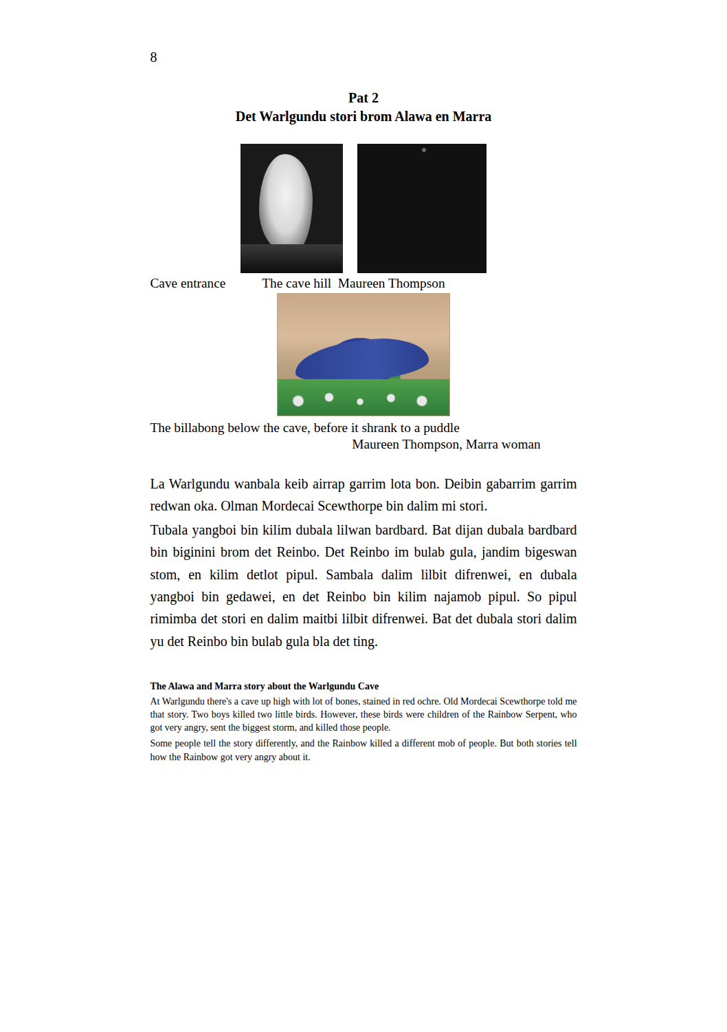8
Pat 2
Det Warlgundu stori brom Alawa en Marra
Cave entrance The cave hill Maureen Thompson
The billabong below the cave, before it shrank to a puddle Maureen Thompson, Marra woman
La Warlgundu wanbala keib airrap garrim lota bon. Deibin gabarrim garrim redwan oka. Olman Mordecai Scewthorpe bin dalim mi stori.
Tubala yangboi bin kilim dubala lilwan bardbard. Bat dijan dubala bardbard bin biginini brom det Reinbo. Det Reinbo im bulab gula, jandim bigeswan stom, en kilim detlot pipul. Sambala dalim lilbit difrenwei, en dubala yangboi bin gedawei, en det Reinbo bin kilim najamob pipul. So pipul rimimba det stori en dalim maitbi lilbit difrenwei. Bat det dubala stori dalim yu det Reinbo bin bulab gula bla det ting.
The Alawa and Marra story about the Warlgundu Cave
At Warlgundu there's a cave up high with lot of bones, stained in red ochre. Old Mordecai Scewthorpe told me that story. Two boys killed two little birds. However, these birds were children of the Rainbow Serpent, who got very angry, sent the biggest storm, and killed those people.
Some people tell the story differently, and the Rainbow killed a different mob of people. But both stories tell how the Rainbow got very angry about it.